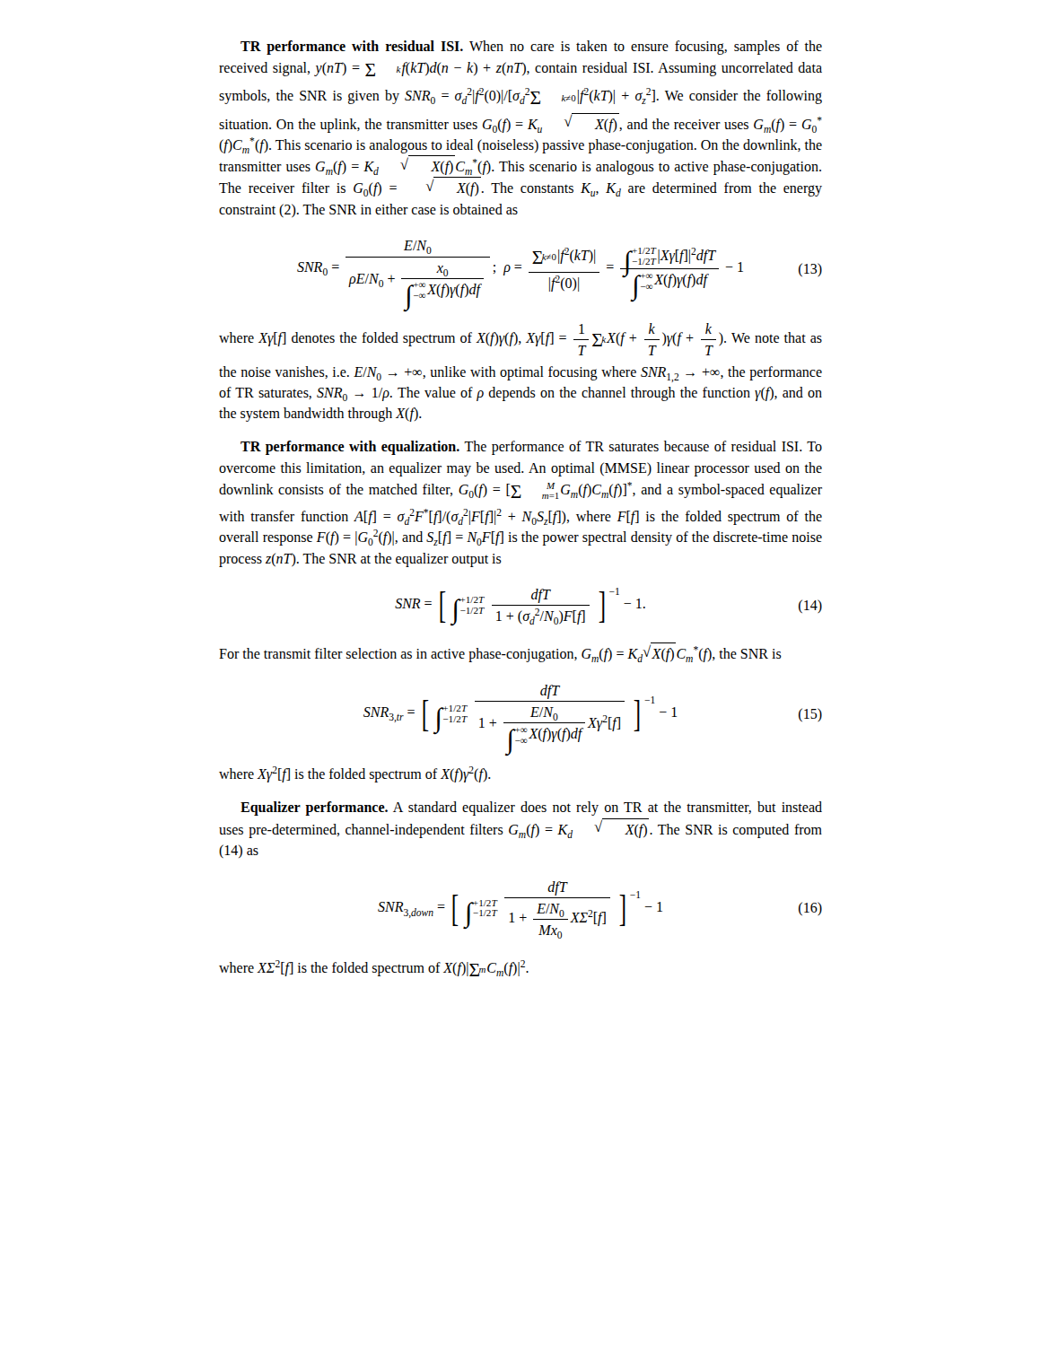TR performance with residual ISI. When no care is taken to ensure focusing, samples of the received signal, y(nT) = Σkf(kT)d(n − k) + z(nT), contain residual ISI. Assuming uncorrelated data symbols, the SNR is given by SNR0 = σd2|f2(0)|/[σd2Σk≠0|f2(kT)| + σz2]. We consider the following situation. On the uplink, the transmitter uses G0(f) = KuX(f), and the receiver uses Gm(f) = G0*(f)Cm*(f). This scenario is analogous to ideal (noiseless) passive phase-conjugation. On the downlink, the transmitter uses Gm(f) = KdX(f) Cm*(f). This scenario is analogous to active phase-conjugation. The receiver filter is G0(f) = X(f). The constants Ku, Kd are determined from the energy constraint (2). The SNR in either case is obtained as
SNR0 = E/N0 ρE/N0 + x0∫+∞−∞X(f)γ(f)df ; ρ = Σk≠0|f2(kT)| |f2(0)| = ∫+1/2T−1/2T|Xγ[f]|2dfT ∫+∞−∞X(f)γ(f)df − 1 (13)
where Xγ[f] denotes the folded spectrum of X(f)γ(f), Xγ[f] = 1 T ΣkX(f + kT)γ(f + kT). We note that as the noise vanishes, i.e. E/N0 → +∞, unlike with optimal focusing where SNR1,2 → +∞, the performance of TR saturates, SNR0 → 1/ρ. The value of ρ depends on the channel through the function γ(f), and on the system bandwidth through X(f).
TR performance with equalization. The performance of TR saturates because of residual ISI. To overcome this limitation, an equalizer may be used. An optimal (MMSE) linear processor used on the downlink consists of the matched filter, G0(f) = [ΣMm=1 Gm(f)Cm(f)]*, and a symbol-spaced equalizer with transfer function A[f] = σd2F*[f]/(σd2|F[f]|2 + N0Sz[f]), where F[f] is the folded spectrum of the overall response F(f) = |G02(f)|, and Sz[f] = N0F[f] is the power spectral density of the discrete-time noise process z(nT). The SNR at the equalizer output is
SNR = [ ∫+1/2T−1/2T dfT 1 + (σd2/N0)F[f] ]−1 − 1. (14)
For the transmit filter selection as in active phase-conjugation, Gm(f) = KdX(f) Cm*(f), the SNR is
SNR3,tr = [ ∫+1/2T−1/2T dfT 1 + E/N0∫+∞−∞X(f)γ(f)df Xγ2[f] ]−1 − 1 (15)
where Xγ2[f] is the folded spectrum of X(f)γ2(f).
Equalizer performance. A standard equalizer does not rely on TR at the transmitter, but instead uses pre-determined, channel-independent filters Gm(f) = KdX(f). The SNR is computed from (14) as
SNR3,down = [ ∫+1/2T−1/2T dfT 1 + E/N0 Mx0 XΣ2[f] ]−1 − 1 (16)
where XΣ2[f] is the folded spectrum of X(f)|ΣmCm(f)|2.